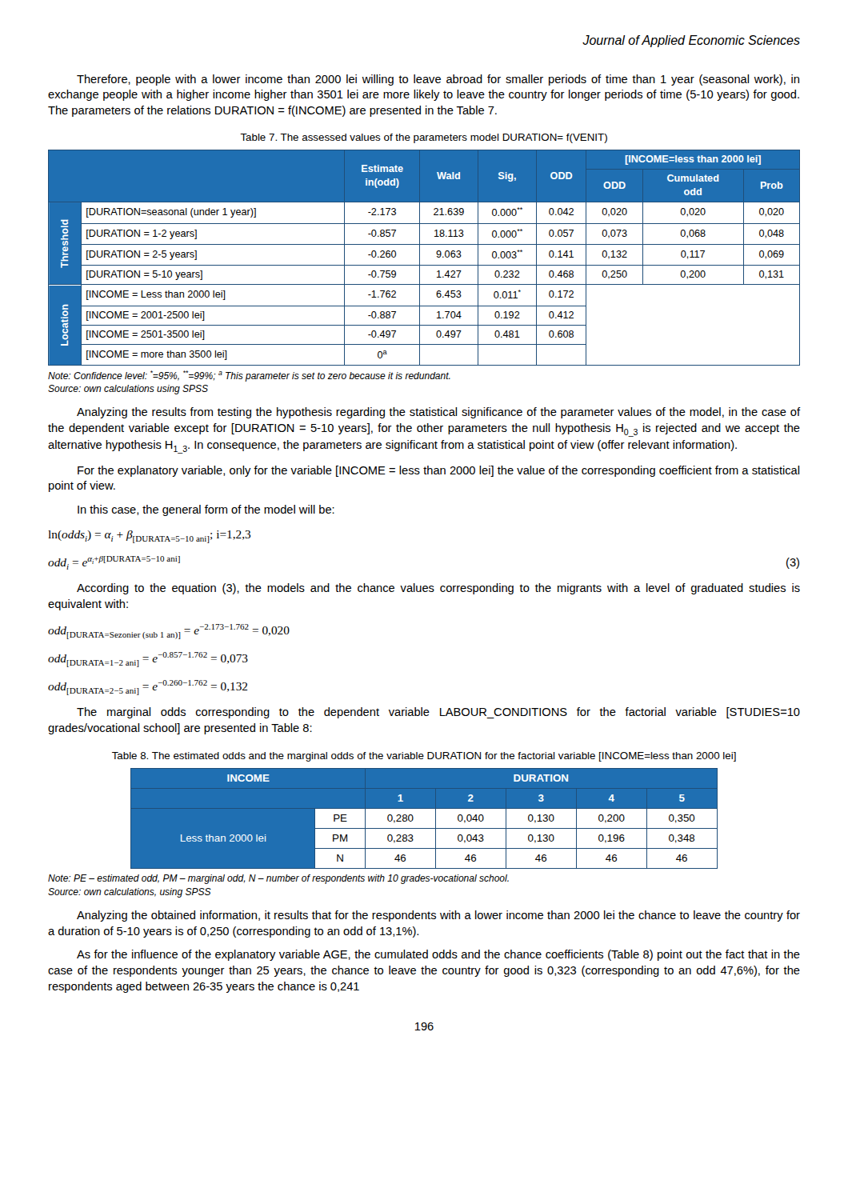Journal of Applied Economic Sciences
Therefore, people with a lower income than 2000 lei willing to leave abroad for smaller periods of time than 1 year (seasonal work), in exchange people with a higher income higher than 3501 lei are more likely to leave the country for longer periods of time (5-10 years) for good. The parameters of the relations DURATION = f(INCOME) are presented in the Table 7.
Table 7. The assessed values of the parameters model DURATION= f(VENIT)
| | Estimate in(odd) | Wald | Sig, | ODD | [INCOME=less than 2000 lei] |
| --- | --- | --- | --- | --- | --- |
| ODD | Cumulated odd | Prob |
| Threshold | [DURATION=seasonal (under 1 year)] | -2.173 | 21.639 | 0.000 ** | 0.042 | 0,020 | 0,020 | 0,020 |
| [DURATION = 1-2 years] | -0.857 | 18.113 | 0.000 ** | 0.057 | 0,073 | 0,068 | 0,048 |
| [DURATION = 2-5 years] | -0.260 | 9.063 | 0.003 ** | 0.141 | 0,132 | 0,117 | 0,069 |
| [DURATION = 5-10 years] | -0.759 | 1.427 | 0.232 | 0.468 | 0,250 | 0,200 | 0,131 |
| Location | [INCOME = Less than 2000 lei] | -1.762 | 6.453 | 0.011 * | 0.172 | |
| [INCOME = 2001-2500 lei] | -0.887 | 1.704 | 0.192 | 0.412 |
| [INCOME = 2501-3500 lei] | -0.497 | 0.497 | 0.481 | 0.608 |
| [INCOME = more than 3500 lei] | 0 a | | | |
Note: Confidence level: *=95%, **=99%; a This parameter is set to zero because it is redundant.
Source: own calculations using SPSS
Analyzing the results from testing the hypothesis regarding the statistical significance of the parameter values of the model, in the case of the dependent variable except for [DURATION = 5-10 years], for the other parameters the null hypothesis H0_3 is rejected and we accept the alternative hypothesis H1_3. In consequence, the parameters are significant from a statistical point of view (offer relevant information).
For the explanatory variable, only for the variable [INCOME = less than 2000 lei] the value of the corresponding coefficient from a statistical point of view.
In this case, the general form of the model will be:
ln(oddsi) = αi + β[DURATA=5−10 ani]; i=1,2,3
oddi = eαi+β[DURATA=5−10 ani] (3)
According to the equation (3), the models and the chance values corresponding to the migrants with a level of graduated studies is equivalent with:
odd[DURATA=Sezonier (sub 1 an)] = e−2.173−1.762 = 0,020
odd[DURATA=1−2 ani] = e−0.857−1.762 = 0,073
odd[DURATA=2−5 ani] = e−0.260−1.762 = 0,132
The marginal odds corresponding to the dependent variable LABOUR_CONDITIONS for the factorial variable [STUDIES=10 grades/vocational school] are presented in Table 8:
Table 8. The estimated odds and the marginal odds of the variable DURATION for the factorial variable [INCOME=less than 2000 lei]
| INCOME | DURATION |
| --- | --- |
| | 1 | 2 | 3 | 4 | 5 |
| Less than 2000 lei | PE | 0,280 | 0,040 | 0,130 | 0,200 | 0,350 |
| PM | 0,283 | 0,043 | 0,130 | 0,196 | 0,348 |
| N | 46 | 46 | 46 | 46 | 46 |
Note: PE – estimated odd, PM – marginal odd, N – number of respondents with 10 grades-vocational school.
Source: own calculations, using SPSS
Analyzing the obtained information, it results that for the respondents with a lower income than 2000 lei the chance to leave the country for a duration of 5-10 years is of 0,250 (corresponding to an odd of 13,1%).
As for the influence of the explanatory variable AGE, the cumulated odds and the chance coefficients (Table 8) point out the fact that in the case of the respondents younger than 25 years, the chance to leave the country for good is 0,323 (corresponding to an odd 47,6%), for the respondents aged between 26-35 years the chance is 0,241
196